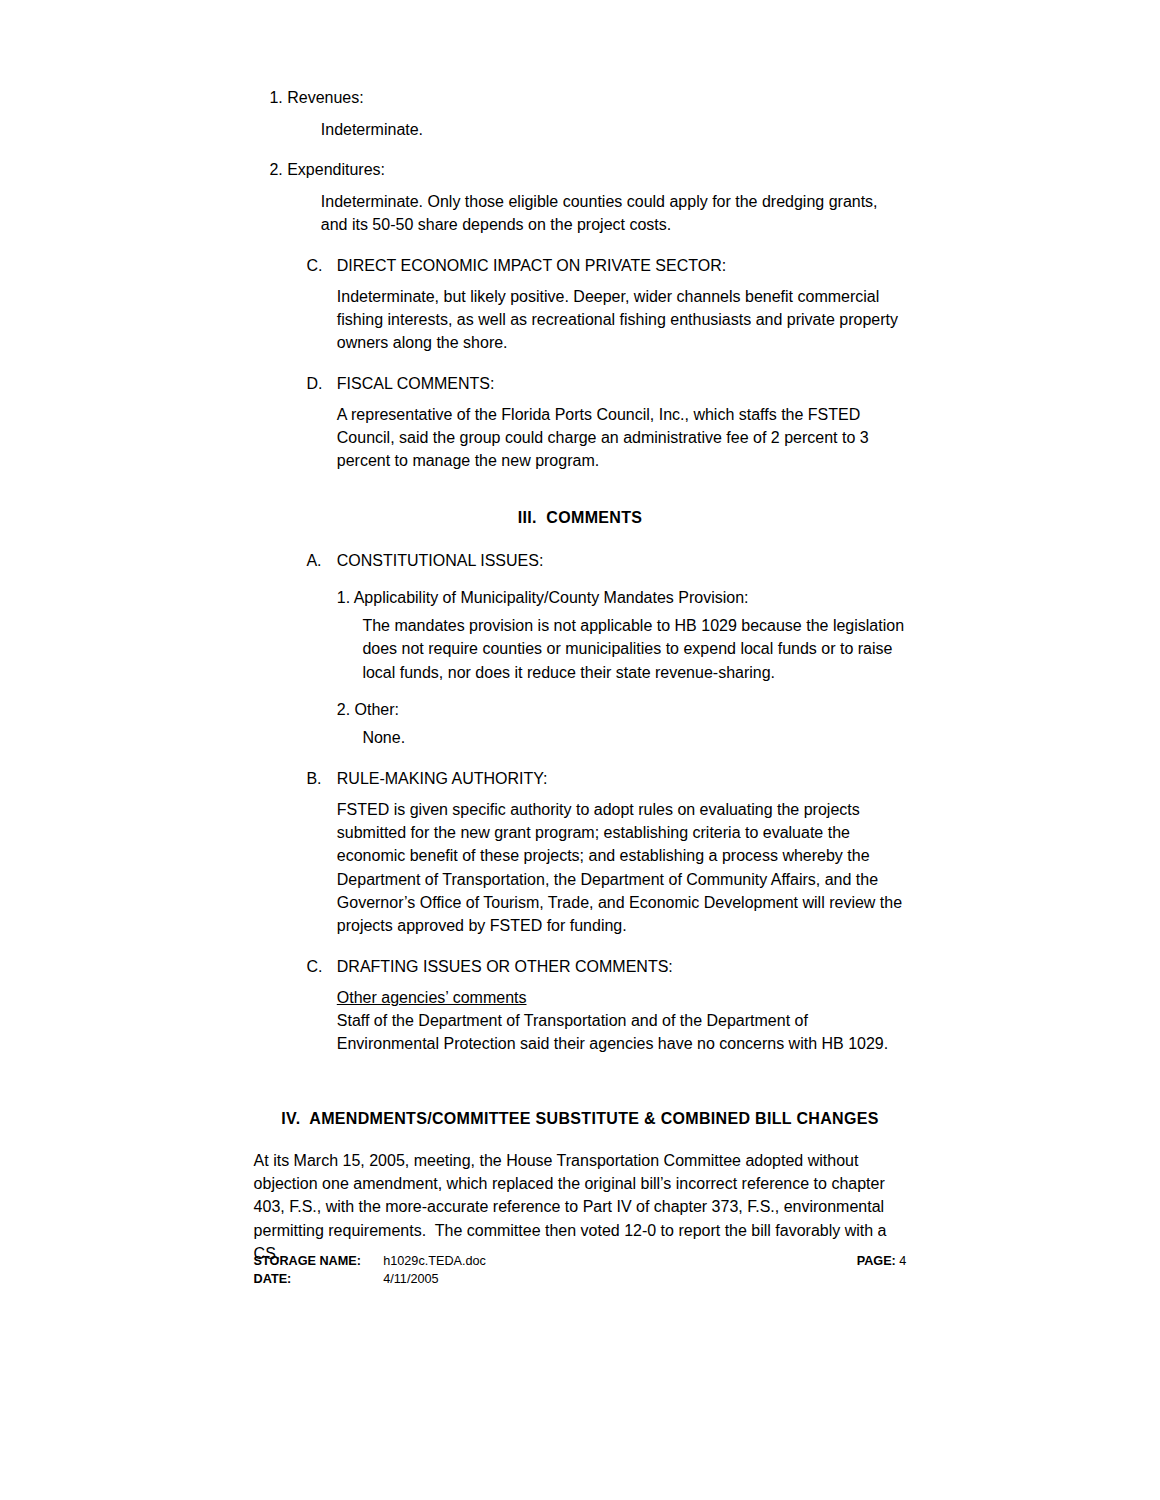Revenues:
Indeterminate.
Expenditures:
Indeterminate. Only those eligible counties could apply for the dredging grants, and its 50-50 share depends on the project costs.
C.
DIRECT ECONOMIC IMPACT ON PRIVATE SECTOR:
Indeterminate, but likely positive. Deeper, wider channels benefit commercial fishing interests, as well as recreational fishing enthusiasts and private property owners along the shore.
D.
FISCAL COMMENTS:
A representative of the Florida Ports Council, Inc., which staffs the FSTED Council, said the group could charge an administrative fee of 2 percent to 3 percent to manage the new program.
III. COMMENTS
A.
CONSTITUTIONAL ISSUES:
1. Applicability of Municipality/County Mandates Provision:
The mandates provision is not applicable to HB 1029 because the legislation does not require counties or municipalities to expend local funds or to raise local funds, nor does it reduce their state revenue-sharing.
2. Other:
None.
B.
RULE-MAKING AUTHORITY:
FSTED is given specific authority to adopt rules on evaluating the projects submitted for the new grant program; establishing criteria to evaluate the economic benefit of these projects; and establishing a process whereby the Department of Transportation, the Department of Community Affairs, and the Governor’s Office of Tourism, Trade, and Economic Development will review the projects approved by FSTED for funding.
C.
DRAFTING ISSUES OR OTHER COMMENTS:
Other agencies’ comments
Staff of the Department of Transportation and of the Department of Environmental Protection said their agencies have no concerns with HB 1029.
IV. AMENDMENTS/COMMITTEE SUBSTITUTE & COMBINED BILL CHANGES
At its March 15, 2005, meeting, the House Transportation Committee adopted without objection one amendment, which replaced the original bill’s incorrect reference to chapter 403, F.S., with the more-accurate reference to Part IV of chapter 373, F.S., environmental permitting requirements. The committee then voted 12-0 to report the bill favorably with a CS.
| STORAGE NAME: | h1029c.TEDA.doc | PAGE: 4 |
| DATE: | 4/11/2005 | |